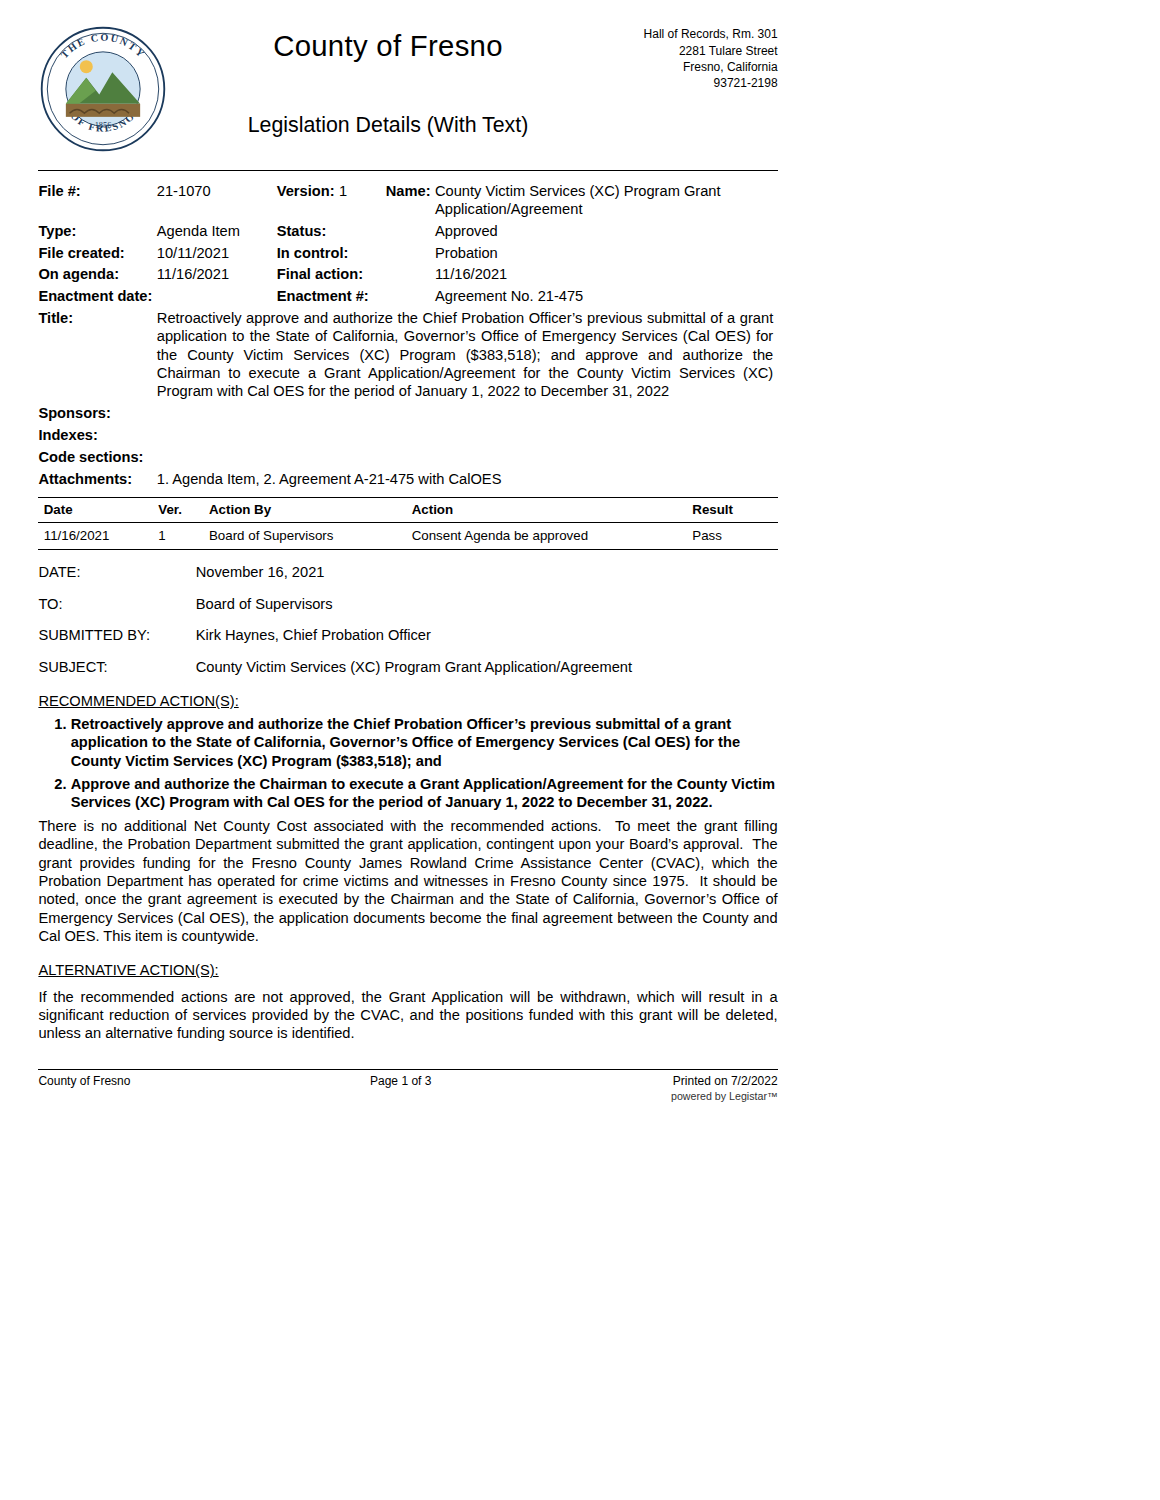THE COUNTY OF FRESNO 1856
County of Fresno
Legislation Details (With Text)
Hall of Records, Rm. 301
2281 Tulare Street
Fresno, California
93721-2198
| File #: | 21-1070 | Version: | 1 | Name: | County Victim Services (XC) Program Grant Application/Agreement |
| Type: | Agenda Item | Status: | | Approved |
| File created: | 10/11/2021 | In control: | | Probation |
| On agenda: | 11/16/2021 | Final action: | | 11/16/2021 |
| Enactment date: | | Enactment #: | | Agreement No. 21-475 |
| Title: | Retroactively approve and authorize the Chief Probation Officer’s previous submittal of a grant application to the State of California, Governor’s Office of Emergency Services (Cal OES) for the County Victim Services (XC) Program ($383,518); and approve and authorize the Chairman to execute a Grant Application/Agreement for the County Victim Services (XC) Program with Cal OES for the period of January 1, 2022 to December 31, 2022 |
| Sponsors: | |
| Indexes: | |
| Code sections: | |
| Attachments: | 1. Agenda Item, 2. Agreement A-21-475 with CalOES |
| Date | Ver. | Action By | Action | Result |
| --- | --- | --- | --- | --- |
| 11/16/2021 | 1 | Board of Supervisors | Consent Agenda be approved | Pass |
DATE:
November 16, 2021
TO:
Board of Supervisors
SUBMITTED BY:
Kirk Haynes, Chief Probation Officer
SUBJECT:
County Victim Services (XC) Program Grant Application/Agreement
RECOMMENDED ACTION(S):
Retroactively approve and authorize the Chief Probation Officer’s previous submittal of a grant application to the State of California, Governor’s Office of Emergency Services (Cal OES) for the County Victim Services (XC) Program ($383,518); and
Approve and authorize the Chairman to execute a Grant Application/Agreement for the County Victim Services (XC) Program with Cal OES for the period of January 1, 2022 to December 31, 2022.
There is no additional Net County Cost associated with the recommended actions. To meet the grant filling deadline, the Probation Department submitted the grant application, contingent upon your Board’s approval. The grant provides funding for the Fresno County James Rowland Crime Assistance Center (CVAC), which the Probation Department has operated for crime victims and witnesses in Fresno County since 1975. It should be noted, once the grant agreement is executed by the Chairman and the State of California, Governor’s Office of Emergency Services (Cal OES), the application documents become the final agreement between the County and Cal OES. This item is countywide.
ALTERNATIVE ACTION(S):
If the recommended actions are not approved, the Grant Application will be withdrawn, which will result in a significant reduction of services provided by the CVAC, and the positions funded with this grant will be deleted, unless an alternative funding source is identified.
County of Fresno
Page 1 of 3
Printed on 7/2/2022
powered by Legistar™